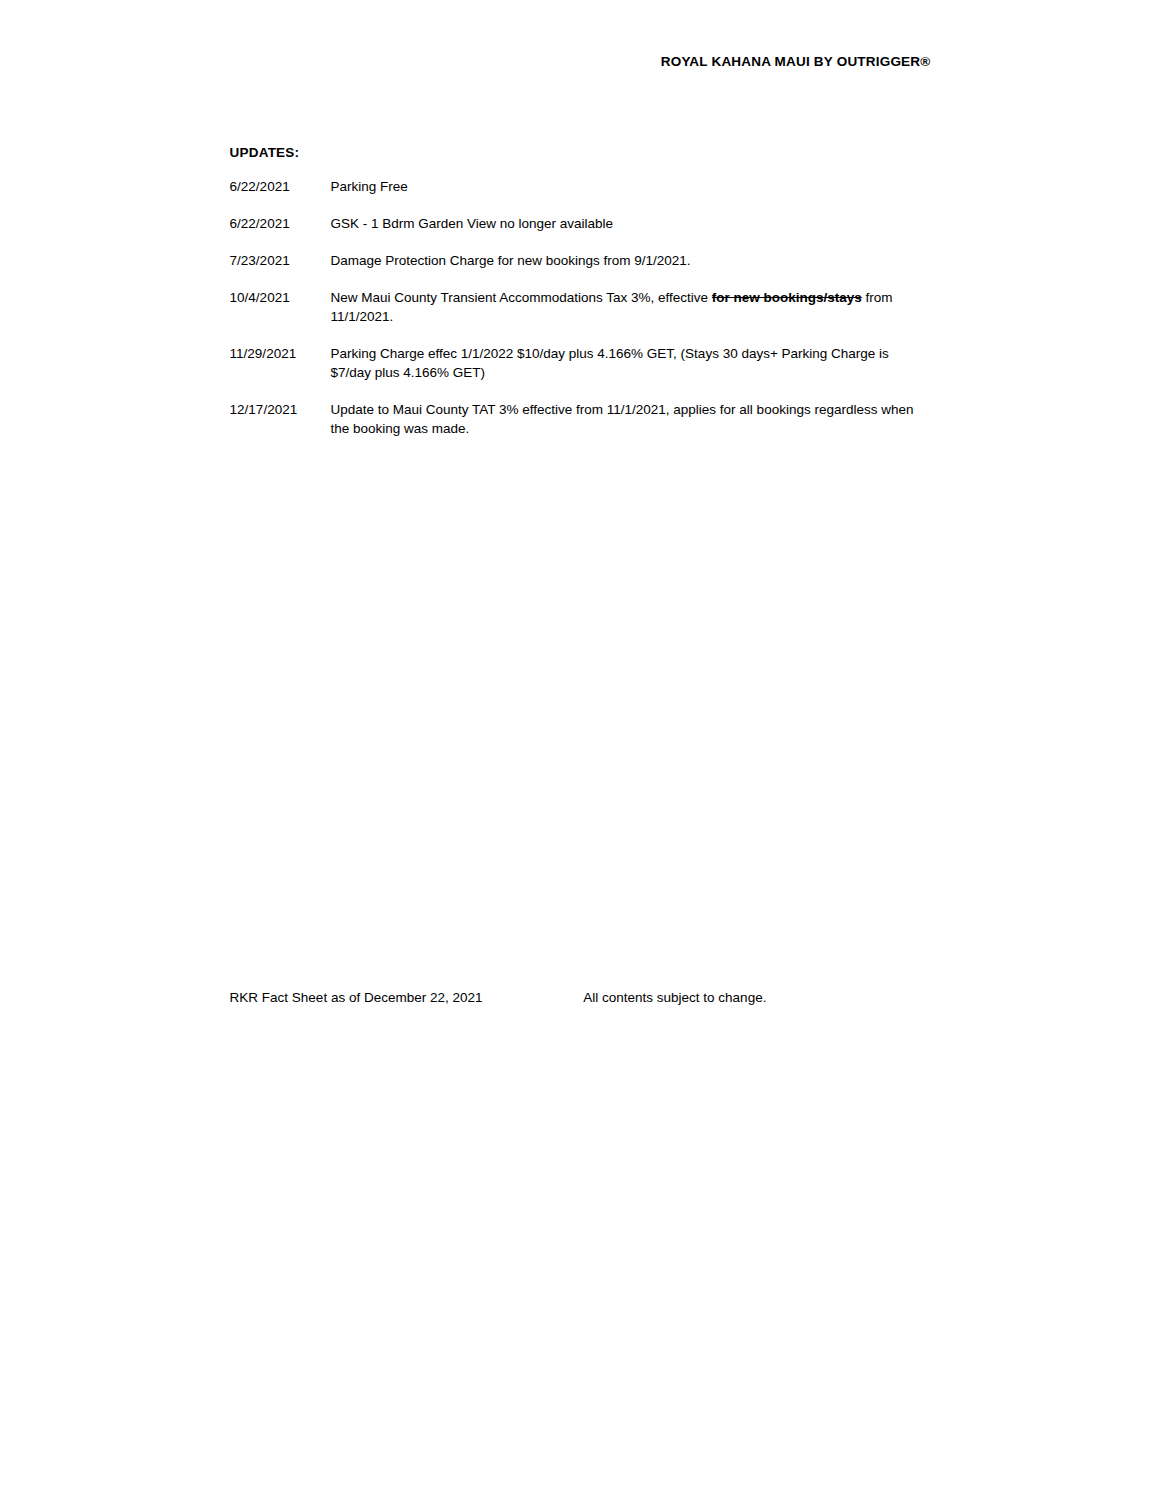ROYAL KAHANA MAUI BY OUTRIGGER®
UPDATES:
| 6/22/2021 | Parking Free |
| 6/22/2021 | GSK - 1 Bdrm Garden View no longer available |
| 7/23/2021 | Damage Protection Charge for new bookings from 9/1/2021. |
| 10/4/2021 | New Maui County Transient Accommodations Tax 3%, effective for new bookings/stays from 11/1/2021. |
| 11/29/2021 | Parking Charge effec 1/1/2022 $10/day plus 4.166% GET, (Stays 30 days+ Parking Charge is $7/day plus 4.166% GET) |
| 12/17/2021 | Update to Maui County TAT 3% effective from 11/1/2021, applies for all bookings regardless when the booking was made. |
RKR Fact Sheet as of December 22, 2021 All contents subject to change.